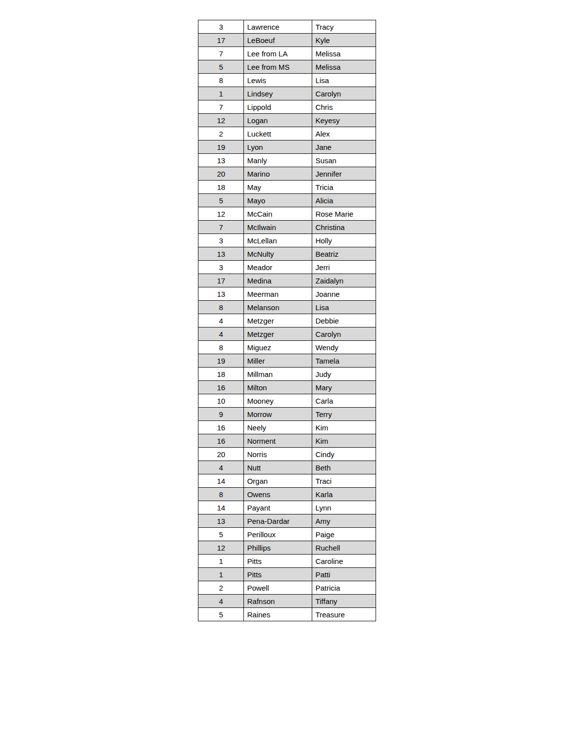| 3 | Lawrence | Tracy |
| 17 | LeBoeuf | Kyle |
| 7 | Lee from LA | Melissa |
| 5 | Lee from MS | Melissa |
| 8 | Lewis | Lisa |
| 1 | Lindsey | Carolyn |
| 7 | Lippold | Chris |
| 12 | Logan | Keyesy |
| 2 | Luckett | Alex |
| 19 | Lyon | Jane |
| 13 | Manly | Susan |
| 20 | Marino | Jennifer |
| 18 | May | Tricia |
| 5 | Mayo | Alicia |
| 12 | McCain | Rose Marie |
| 7 | McIlwain | Christina |
| 3 | McLellan | Holly |
| 13 | McNulty | Beatriz |
| 3 | Meador | Jerri |
| 17 | Medina | Zaidalyn |
| 13 | Meerman | Joanne |
| 8 | Melanson | Lisa |
| 4 | Metzger | Debbie |
| 4 | Metzger | Carolyn |
| 8 | Miguez | Wendy |
| 19 | Miller | Tamela |
| 18 | Millman | Judy |
| 16 | Milton | Mary |
| 10 | Mooney | Carla |
| 9 | Morrow | Terry |
| 16 | Neely | Kim |
| 16 | Norment | Kim |
| 20 | Norris | Cindy |
| 4 | Nutt | Beth |
| 14 | Organ | Traci |
| 8 | Owens | Karla |
| 14 | Payant | Lynn |
| 13 | Pena-Dardar | Amy |
| 5 | Perilloux | Paige |
| 12 | Phillips | Ruchell |
| 1 | Pitts | Caroline |
| 1 | Pitts | Patti |
| 2 | Powell | Patricia |
| 4 | Rafnson | Tiffany |
| 5 | Raines | Treasure |